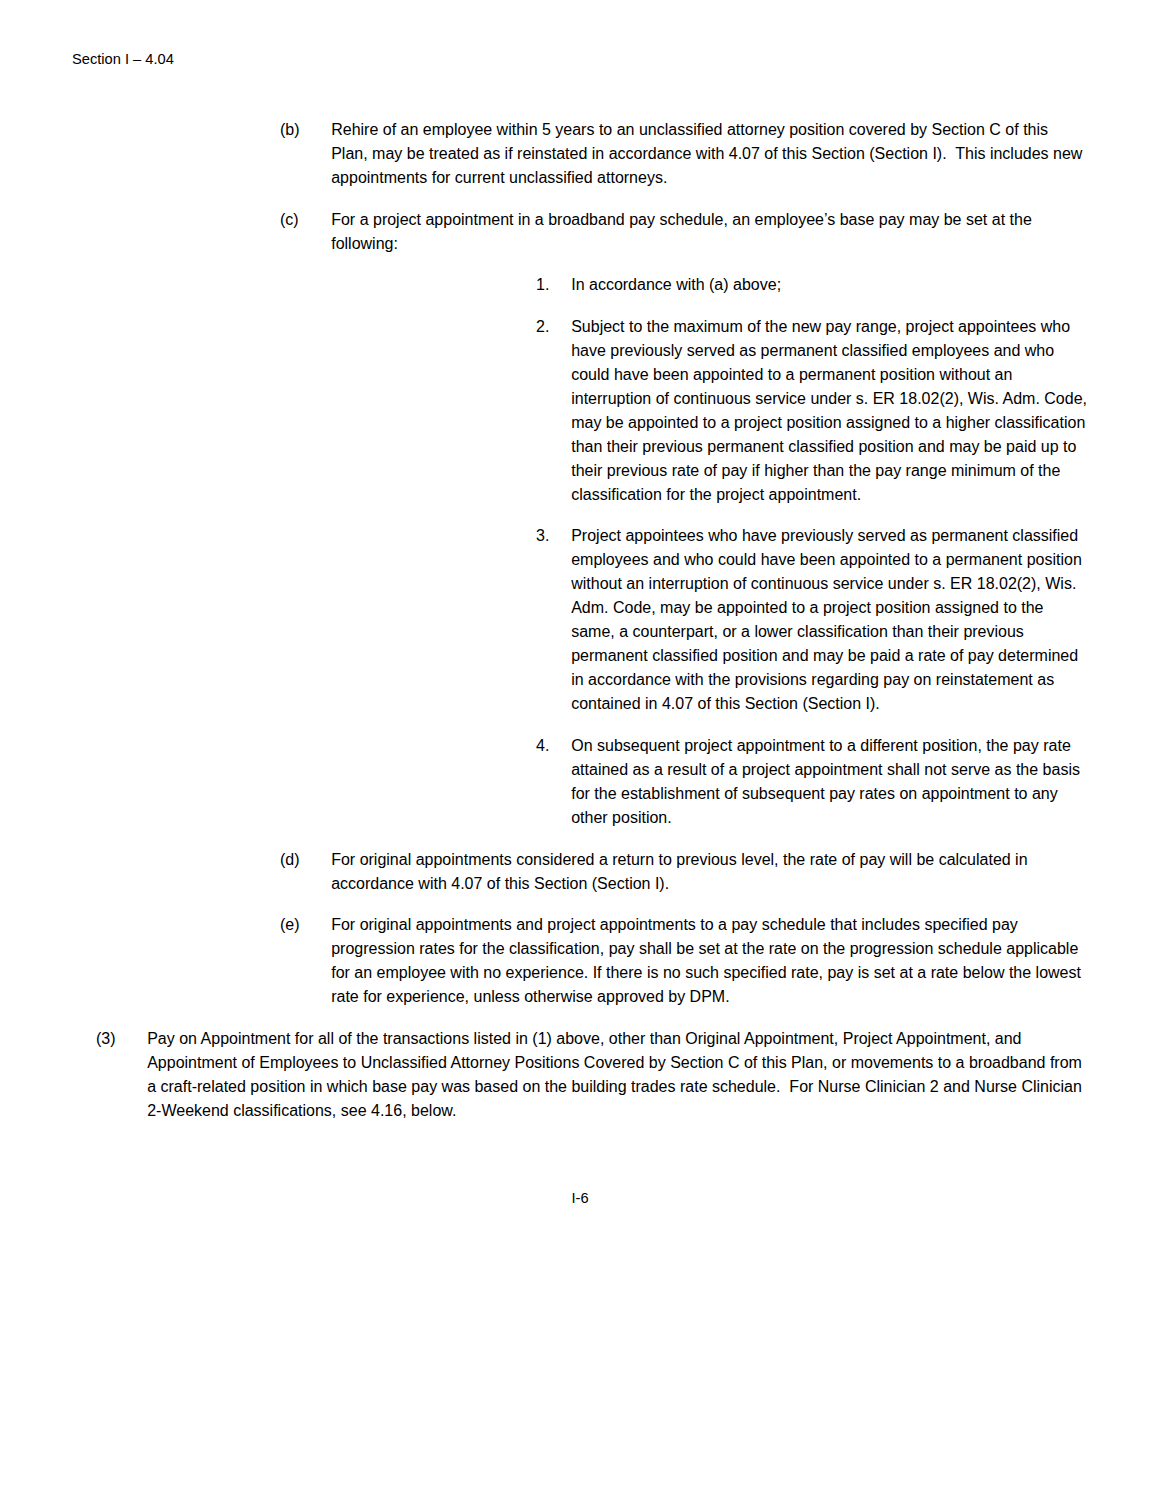Section I – 4.04
(b)
Rehire of an employee within 5 years to an unclassified attorney position covered by Section C of this Plan, may be treated as if reinstated in accordance with 4.07 of this Section (Section I). This includes new appointments for current unclassified attorneys.
(c)
For a project appointment in a broadband pay schedule, an employee’s base pay may be set at the following:
1.
In accordance with (a) above;
2.
Subject to the maximum of the new pay range, project appointees who have previously served as permanent classified employees and who could have been appointed to a permanent position without an interruption of continuous service under s. ER 18.02(2), Wis. Adm. Code, may be appointed to a project position assigned to a higher classification than their previous permanent classified position and may be paid up to their previous rate of pay if higher than the pay range minimum of the classification for the project appointment.
3.
Project appointees who have previously served as permanent classified employees and who could have been appointed to a permanent position without an interruption of continuous service under s. ER 18.02(2), Wis. Adm. Code, may be appointed to a project position assigned to the same, a counterpart, or a lower classification than their previous permanent classified position and may be paid a rate of pay determined in accordance with the provisions regarding pay on reinstatement as contained in 4.07 of this Section (Section I).
4.
On subsequent project appointment to a different position, the pay rate attained as a result of a project appointment shall not serve as the basis for the establishment of subsequent pay rates on appointment to any other position.
(d)
For original appointments considered a return to previous level, the rate of pay will be calculated in accordance with 4.07 of this Section (Section I).
(e)
For original appointments and project appointments to a pay schedule that includes specified pay progression rates for the classification, pay shall be set at the rate on the progression schedule applicable for an employee with no experience. If there is no such specified rate, pay is set at a rate below the lowest rate for experience, unless otherwise approved by DPM.
(3)
Pay on Appointment for all of the transactions listed in (1) above, other than Original Appointment, Project Appointment, and Appointment of Employees to Unclassified Attorney Positions Covered by Section C of this Plan, or movements to a broadband from a craft-related position in which base pay was based on the building trades rate schedule. For Nurse Clinician 2 and Nurse Clinician 2-Weekend classifications, see 4.16, below.
I-6